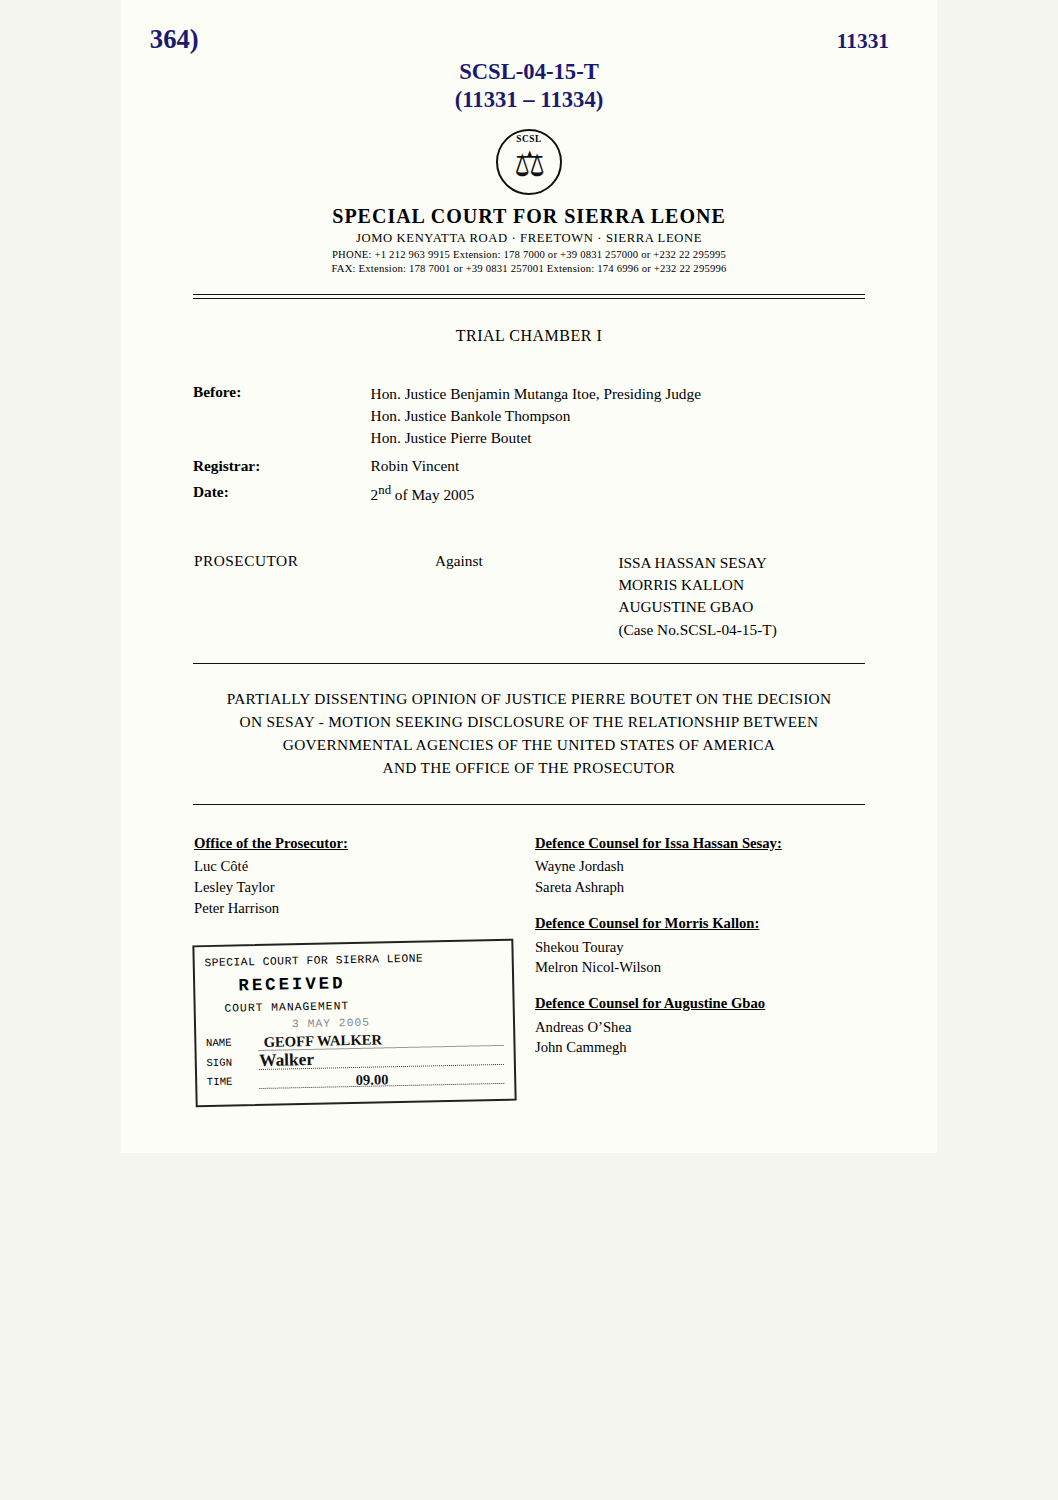364)
11331
SCSL-04-15-T
(11331 – 11334)
SCSL
⚖
SPECIAL COURT FOR SIERRA LEONE
JOMO KENYATTA ROAD · FREETOWN · SIERRA LEONE
PHONE: +1 212 963 9915 Extension: 178 7000 or +39 0831 257000 or +232 22 295995
FAX: Extension: 178 7001 or +39 0831 257001 Extension: 174 6996 or +232 22 295996
TRIAL CHAMBER I
| Before: | Hon. Justice Benjamin Mutanga Itoe, Presiding Judge Hon. Justice Bankole Thompson Hon. Justice Pierre Boutet |
| Registrar: | Robin Vincent |
| Date: | 2 nd of May 2005 |
| PROSECUTOR | Against | ISSA HASSAN SESAY MORRIS KALLON AUGUSTINE GBAO (Case No.SCSL-04-15-T) |
PARTIALLY DISSENTING OPINION OF JUSTICE PIERRE BOUTET ON THE DECISION
ON SESAY - MOTION SEEKING DISCLOSURE OF THE RELATIONSHIP BETWEEN
GOVERNMENTAL AGENCIES OF THE UNITED STATES OF AMERICA
AND THE OFFICE OF THE PROSECUTOR
| Office of the Prosecutor: Luc Côté Lesley Taylor Peter Harrison SPECIAL COURT FOR SIERRA LEONE RECEIVED COURT MANAGEMENT 3 MAY 2005 NAME GEOFF WALKER SIGN Walker TIME 09.00 | Defence Counsel for Issa Hassan Sesay: Wayne Jordash Sareta Ashraph Defence Counsel for Morris Kallon: Shekou Touray Melron Nicol-Wilson Defence Counsel for Augustine Gbao Andreas O’Shea John Cammegh |